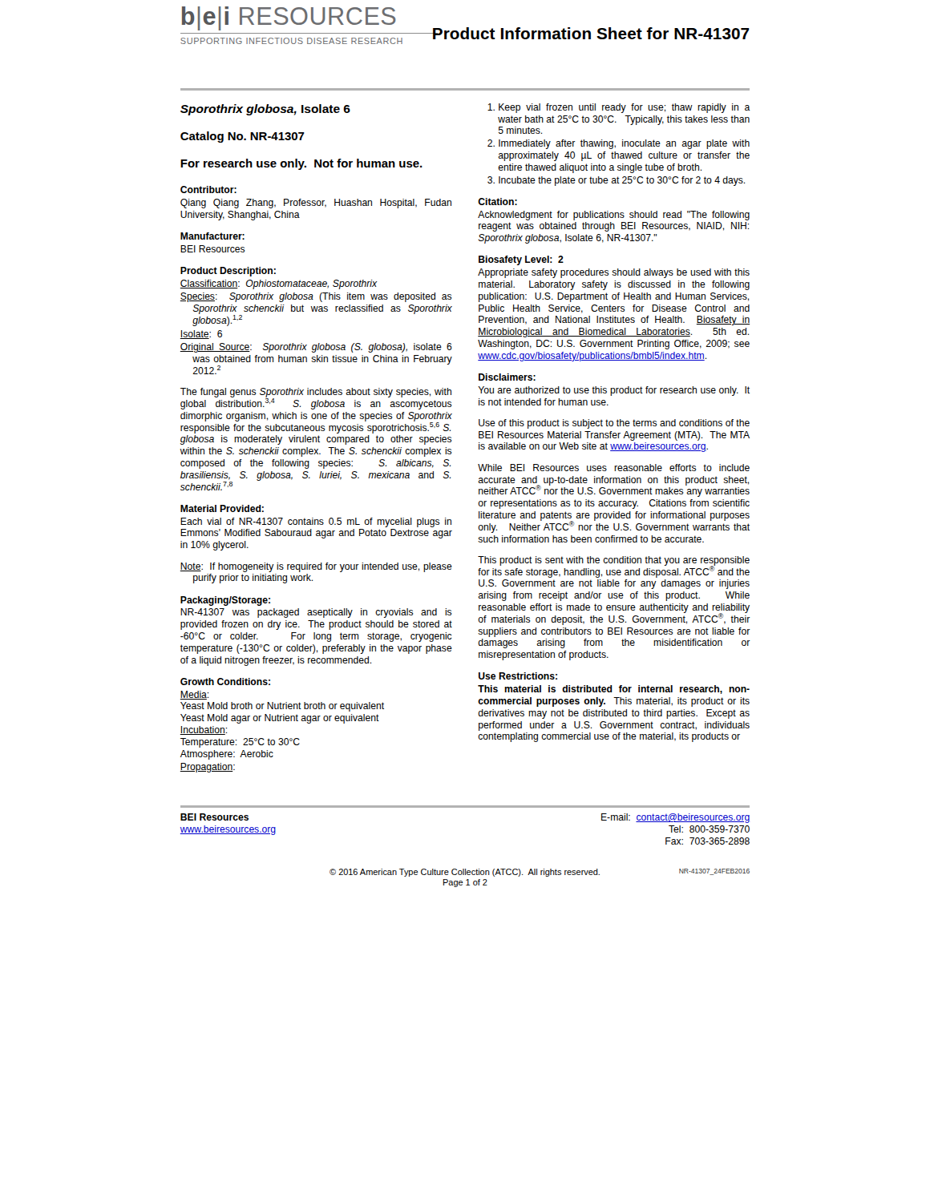b|e|i RESOURCES
SUPPORTING INFECTIOUS DISEASE RESEARCH
Product Information Sheet for NR-41307
Sporothrix globosa, Isolate 6
Catalog No. NR-41307
For research use only. Not for human use.
Contributor:
Qiang Qiang Zhang, Professor, Huashan Hospital, Fudan University, Shanghai, China
Manufacturer:
BEI Resources
Product Description:
Classification: Ophiostomataceae, Sporothrix
Species: Sporothrix globosa (This item was deposited as Sporothrix schenckii but was reclassified as Sporothrix globosa).1,2
Isolate: 6
Original Source: Sporothrix globosa (S. globosa), isolate 6 was obtained from human skin tissue in China in February 2012.2
The fungal genus Sporothrix includes about sixty species, with global distribution.3,4 S. globosa is an ascomycetous dimorphic organism, which is one of the species of Sporothrix responsible for the subcutaneous mycosis sporotrichosis.5,6 S. globosa is moderately virulent compared to other species within the S. schenckii complex. The S. schenckii complex is composed of the following species: S. albicans, S. brasiliensis, S. globosa, S. luriei, S. mexicana and S. schenckii.7,8
Material Provided:
Each vial of NR-41307 contains 0.5 mL of mycelial plugs in Emmons' Modified Sabouraud agar and Potato Dextrose agar in 10% glycerol.
Note: If homogeneity is required for your intended use, please purify prior to initiating work.
Packaging/Storage:
NR-41307 was packaged aseptically in cryovials and is provided frozen on dry ice. The product should be stored at -60°C or colder. For long term storage, cryogenic temperature (-130°C or colder), preferably in the vapor phase of a liquid nitrogen freezer, is recommended.
Growth Conditions:
Media:
Yeast Mold broth or Nutrient broth or equivalent
Yeast Mold agar or Nutrient agar or equivalent
Incubation:
Temperature: 25°C to 30°C
Atmosphere: Aerobic
Propagation:
Keep vial frozen until ready for use; thaw rapidly in a water bath at 25°C to 30°C. Typically, this takes less than 5 minutes.
Immediately after thawing, inoculate an agar plate with approximately 40 µL of thawed culture or transfer the entire thawed aliquot into a single tube of broth.
Incubate the plate or tube at 25°C to 30°C for 2 to 4 days.
Citation:
Acknowledgment for publications should read "The following reagent was obtained through BEI Resources, NIAID, NIH: Sporothrix globosa, Isolate 6, NR-41307."
Biosafety Level: 2
Appropriate safety procedures should always be used with this material. Laboratory safety is discussed in the following publication: U.S. Department of Health and Human Services, Public Health Service, Centers for Disease Control and Prevention, and National Institutes of Health. Biosafety in Microbiological and Biomedical Laboratories. 5th ed. Washington, DC: U.S. Government Printing Office, 2009; see www.cdc.gov/biosafety/publications/bmbl5/index.htm.
Disclaimers:
You are authorized to use this product for research use only. It is not intended for human use.
Use of this product is subject to the terms and conditions of the BEI Resources Material Transfer Agreement (MTA). The MTA is available on our Web site at www.beiresources.org.
While BEI Resources uses reasonable efforts to include accurate and up-to-date information on this product sheet, neither ATCC® nor the U.S. Government makes any warranties or representations as to its accuracy. Citations from scientific literature and patents are provided for informational purposes only. Neither ATCC® nor the U.S. Government warrants that such information has been confirmed to be accurate.
This product is sent with the condition that you are responsible for its safe storage, handling, use and disposal. ATCC® and the U.S. Government are not liable for any damages or injuries arising from receipt and/or use of this product. While reasonable effort is made to ensure authenticity and reliability of materials on deposit, the U.S. Government, ATCC®, their suppliers and contributors to BEI Resources are not liable for damages arising from the misidentification or misrepresentation of products.
Use Restrictions:
This material is distributed for internal research, non-commercial purposes only. This material, its product or its derivatives may not be distributed to third parties. Except as performed under a U.S. Government contract, individuals contemplating commercial use of the material, its products or
BEI Resources
www.beiresources.org
E-mail: contact@beiresources.org
Tel: 800-359-7370
Fax: 703-365-2898
© 2016 American Type Culture Collection (ATCC). All rights reserved.NR-41307_24FEB2016
Page 1 of 2